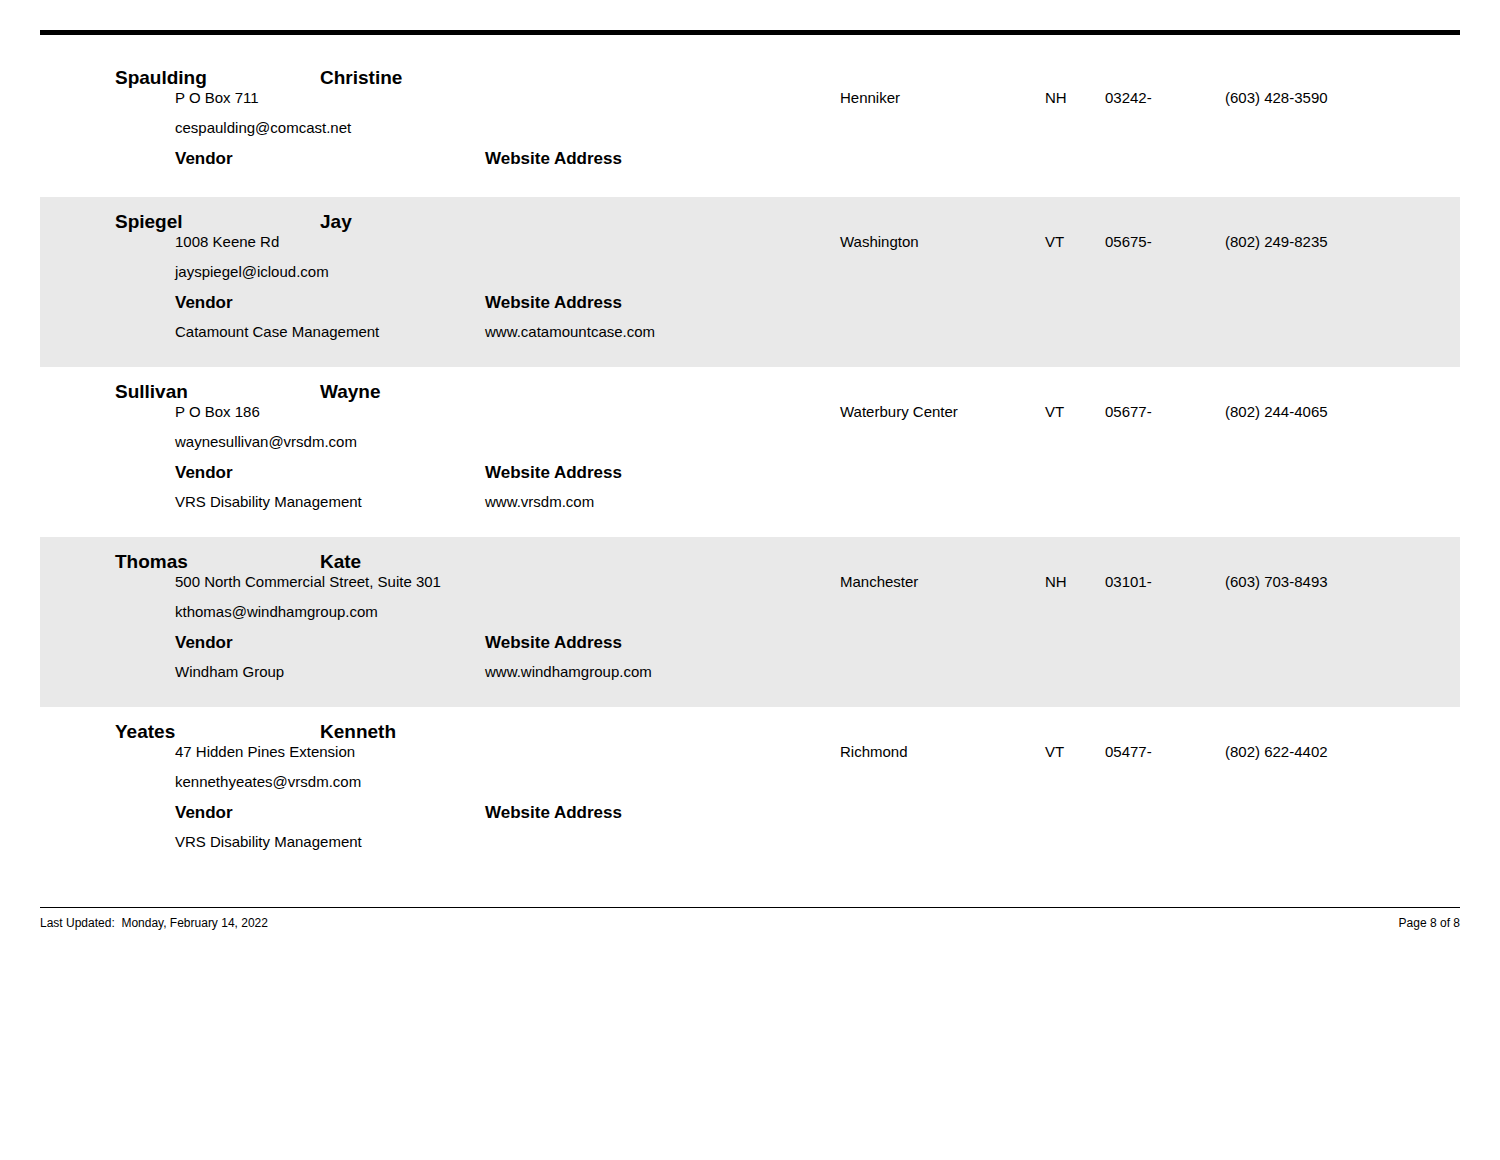Spaulding Christine
P O Box 711 Henniker NH 03242- (603) 428-3590
cespaulding@comcast.net
Vendor Website Address
Spiegel Jay
1008 Keene Rd Washington VT 05675- (802) 249-8235
jayspiegel@icloud.com
Vendor Website Address
Catamount Case Management www.catamountcase.com
Sullivan Wayne
P O Box 186 Waterbury Center VT 05677- (802) 244-4065
waynesullivan@vrsdm.com
Vendor Website Address
VRS Disability Management www.vrsdm.com
Thomas Kate
500 North Commercial Street, Suite 301 Manchester NH 03101- (603) 703-8493
kthomas@windhamgroup.com
Vendor Website Address
Windham Group www.windhamgroup.com
Yeates Kenneth
47 Hidden Pines Extension Richmond VT 05477- (802) 622-4402
kennethyeates@vrsdm.com
Vendor Website Address
VRS Disability Management
Last Updated: Monday, February 14, 2022 Page 8 of 8